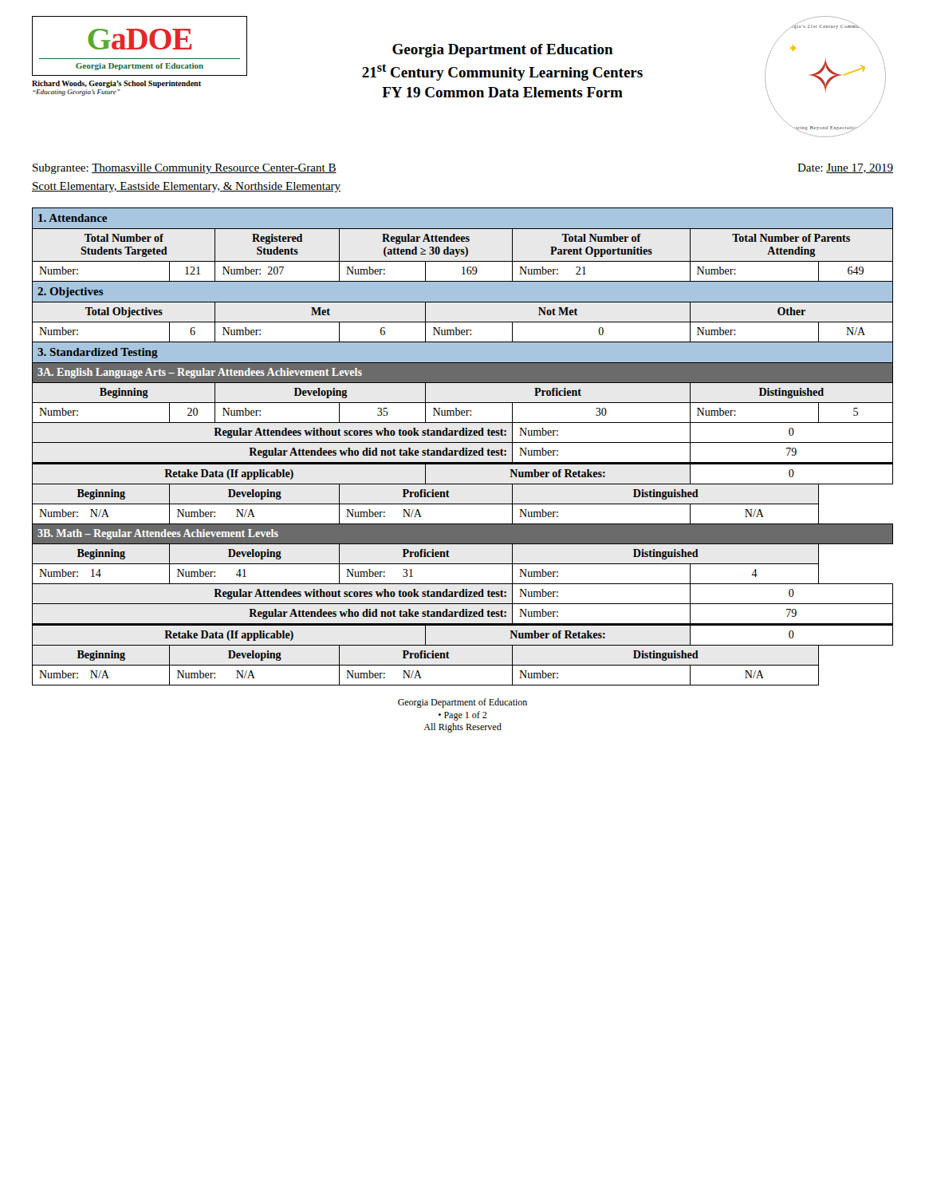GaDOE
Georgia Department of Education
Richard Woods, Georgia’s School Superintendent
“Educating Georgia’s Future”
Georgia Department of Education
21st Century Community Learning Centers
FY 19 Common Data Elements Form
Georgia’s 21st Century Community
✦
✧
⟶
Soaring Beyond Expectations
Subgrantee: Thomasville Community Resource Center-Grant B
Date: June 17, 2019
Scott Elementary, Eastside Elementary, & Northside Elementary
| 1. Attendance |
| Total Number of Students Targeted | Registered Students | Regular Attendees (attend ≥ 30 days) | Total Number of Parent Opportunities | Total Number of Parents Attending |
| Number: | 121 | Number: 207 | Number: | 169 | Number: 21 | Number: | 649 |
| 2. Objectives |
| Total Objectives | Met | Not Met | Other |
| Number: | 6 | Number: | 6 | Number: | 0 | Number: | N/A |
| 3. Standardized Testing |
| 3A. English Language Arts – Regular Attendees Achievement Levels |
| Beginning | Developing | Proficient | Distinguished |
| Number: | 20 | Number: | 35 | Number: | 30 | Number: | 5 |
| Regular Attendees without scores who took standardized test: | Number: | 0 |
| Regular Attendees who did not take standardized test: | Number: | 79 |
| Retake Data (If applicable) | Number of Retakes: | 0 |
| Beginning | Developing | Proficient | Distinguished |
| Number: N/A | Number: N/A | Number: N/A | Number: | N/A |
| 3B. Math – Regular Attendees Achievement Levels |
| Beginning | Developing | Proficient | Distinguished |
| Number: 14 | Number: 41 | Number: 31 | Number: | 4 |
| Regular Attendees without scores who took standardized test: | Number: | 0 |
| Regular Attendees who did not take standardized test: | Number: | 79 |
| Retake Data (If applicable) | Number of Retakes: | 0 |
| Beginning | Developing | Proficient | Distinguished |
| Number: N/A | Number: N/A | Number: N/A | Number: | N/A |
Georgia Department of Education
• Page 1 of 2
All Rights Reserved